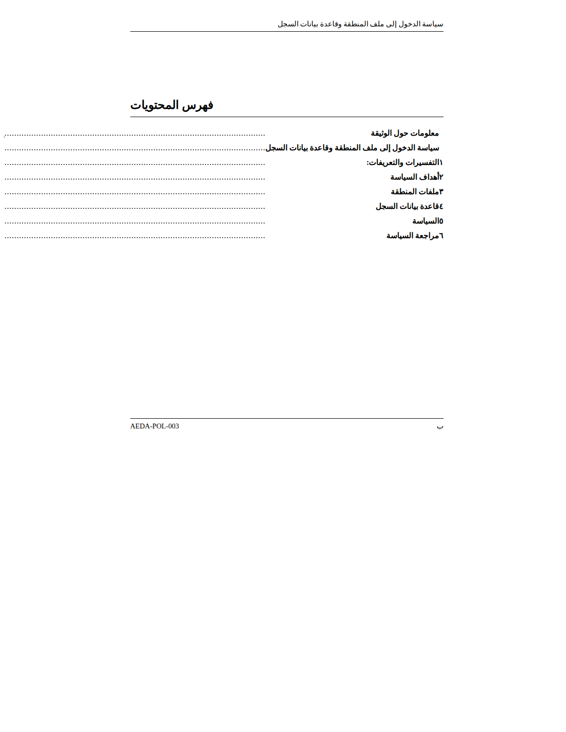سياسة الدخول إلى ملف المنطقة وقاعدة بيانات السجل
فهرس المحتويات
| | معلومات حول الوثيقة | ........................................................................................................... | ج |
| | سياسة الدخول إلى ملف المنطقة وقاعدة بيانات السجل | ........................................................................................................... | ١ |
| ١ | التفسيرات والتعريفات: | ........................................................................................................... | ١ |
| ٢ | أهداف السياسة | ........................................................................................................... | ١ |
| ٣ | ملفات المنطقة | ........................................................................................................... | ٢ |
| ٤ | قاعدة بيانات السجل | ........................................................................................................... | ٢ |
| ٥ | السياسة | ........................................................................................................... | ٢ |
| ٦ | مراجعة السياسة | ........................................................................................................... | ٣ |
AEDA-POL-003 ب